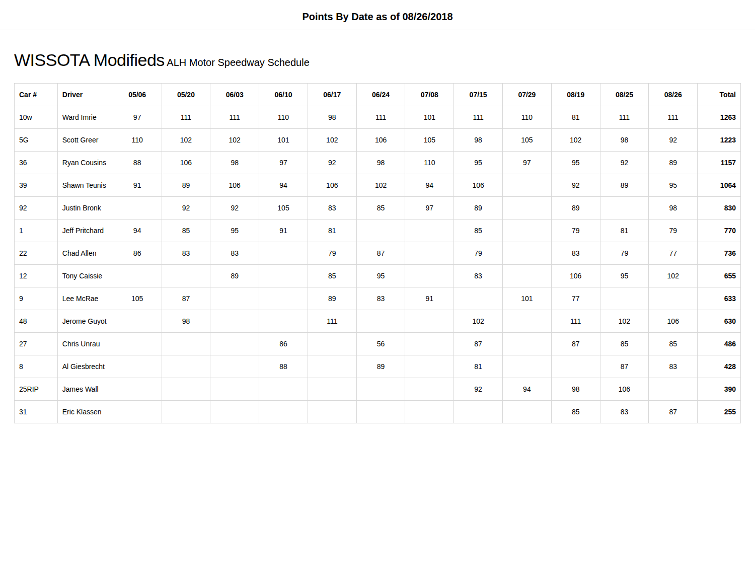Points By Date as of 08/26/2018
WISSOTA Modifieds ALH Motor Speedway Schedule
| Car # | Driver | 05/06 | 05/20 | 06/03 | 06/10 | 06/17 | 06/24 | 07/08 | 07/15 | 07/29 | 08/19 | 08/25 | 08/26 | Total |
| --- | --- | --- | --- | --- | --- | --- | --- | --- | --- | --- | --- | --- | --- | --- |
| 10w | Ward Imrie | 97 | 111 | 111 | 110 | 98 | 111 | 101 | 111 | 110 | 81 | 111 | 111 | 1263 |
| 5G | Scott Greer | 110 | 102 | 102 | 101 | 102 | 106 | 105 | 98 | 105 | 102 | 98 | 92 | 1223 |
| 36 | Ryan Cousins | 88 | 106 | 98 | 97 | 92 | 98 | 110 | 95 | 97 | 95 | 92 | 89 | 1157 |
| 39 | Shawn Teunis | 91 | 89 | 106 | 94 | 106 | 102 | 94 | 106 | | 92 | 89 | 95 | 1064 |
| 92 | Justin Bronk | | 92 | 92 | 105 | 83 | 85 | 97 | 89 | | 89 | | 98 | 830 |
| 1 | Jeff Pritchard | 94 | 85 | 95 | 91 | 81 | | | 85 | | 79 | 81 | 79 | 770 |
| 22 | Chad Allen | 86 | 83 | 83 | | 79 | 87 | | 79 | | 83 | 79 | 77 | 736 |
| 12 | Tony Caissie | | | 89 | | 85 | 95 | | 83 | | 106 | 95 | 102 | 655 |
| 9 | Lee McRae | 105 | 87 | | | 89 | 83 | 91 | | 101 | 77 | | | 633 |
| 48 | Jerome Guyot | | 98 | | | 111 | | | 102 | | 111 | 102 | 106 | 630 |
| 27 | Chris Unrau | | | | 86 | | 56 | | 87 | | 87 | 85 | 85 | 486 |
| 8 | Al Giesbrecht | | | | 88 | | 89 | | 81 | | | 87 | 83 | 428 |
| 25RIP | James Wall | | | | | | | | 92 | 94 | 98 | 106 | | 390 |
| 31 | Eric Klassen | | | | | | | | | | 85 | 83 | 87 | 255 |